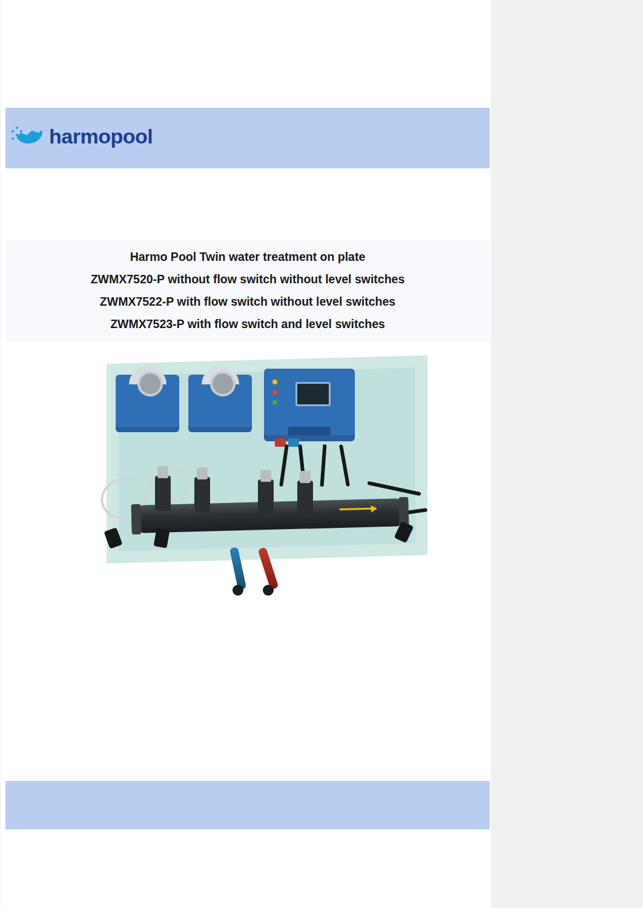harmopool
Harmo Pool Twin water treatment on plate
ZWMX7520-P without flow switch without level switches
ZWMX7522-P with flow switch without level switches
ZWMX7523-P with flow switch and level switches